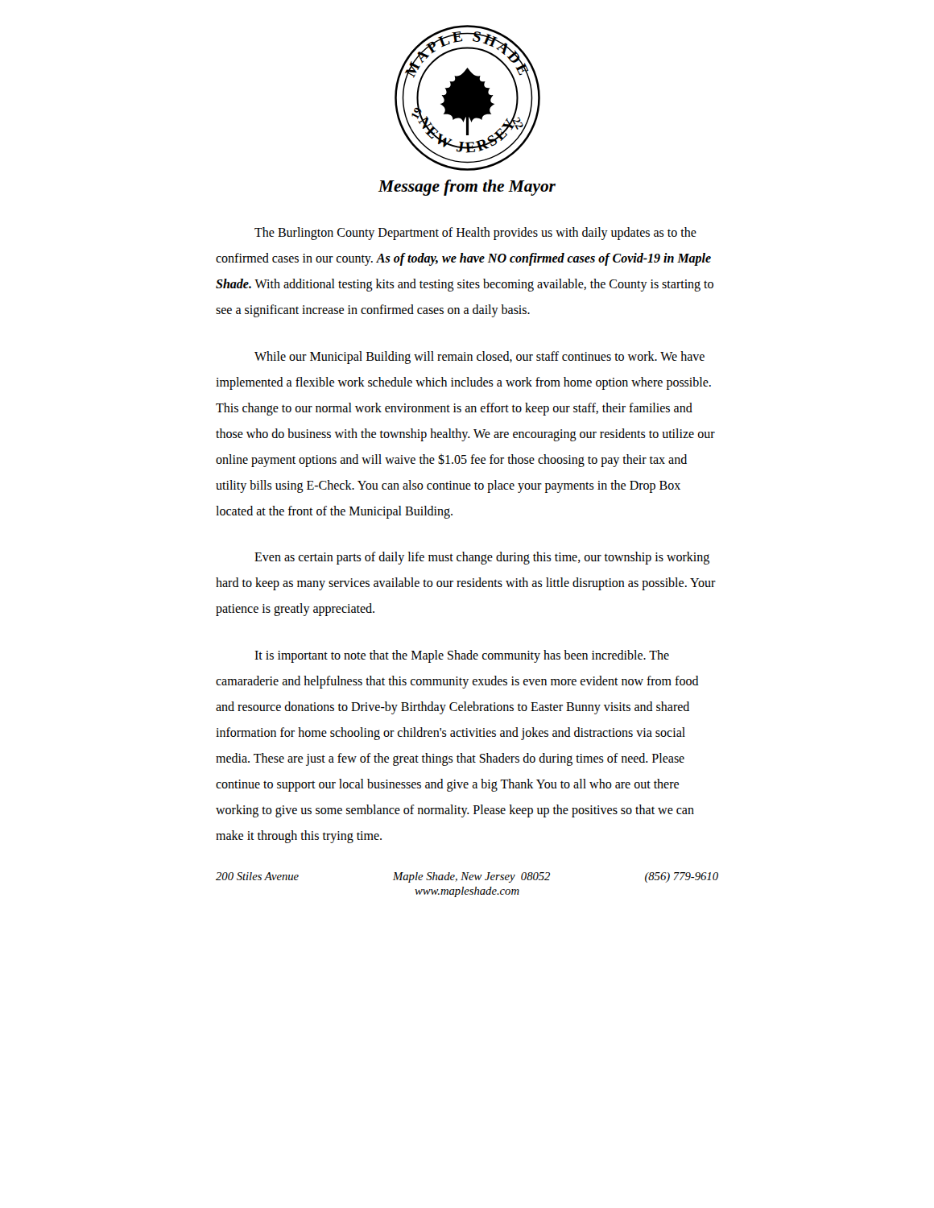MAPLE SHADE NEW JERSEY 19 22
Message from the Mayor
The Burlington County Department of Health provides us with daily updates as to the confirmed cases in our county. As of today, we have NO confirmed cases of Covid-19 in Maple Shade. With additional testing kits and testing sites becoming available, the County is starting to see a significant increase in confirmed cases on a daily basis.
While our Municipal Building will remain closed, our staff continues to work. We have implemented a flexible work schedule which includes a work from home option where possible. This change to our normal work environment is an effort to keep our staff, their families and those who do business with the township healthy. We are encouraging our residents to utilize our online payment options and will waive the $1.05 fee for those choosing to pay their tax and utility bills using E-Check. You can also continue to place your payments in the Drop Box located at the front of the Municipal Building.
Even as certain parts of daily life must change during this time, our township is working hard to keep as many services available to our residents with as little disruption as possible. Your patience is greatly appreciated.
It is important to note that the Maple Shade community has been incredible. The camaraderie and helpfulness that this community exudes is even more evident now from food and resource donations to Drive-by Birthday Celebrations to Easter Bunny visits and shared information for home schooling or children's activities and jokes and distractions via social media. These are just a few of the great things that Shaders do during times of need. Please continue to support our local businesses and give a big Thank You to all who are out there working to give us some semblance of normality. Please keep up the positives so that we can make it through this trying time.
200 Stiles Avenue Maple Shade, New Jersey 08052 (856) 779-9610
www.mapleshade.com